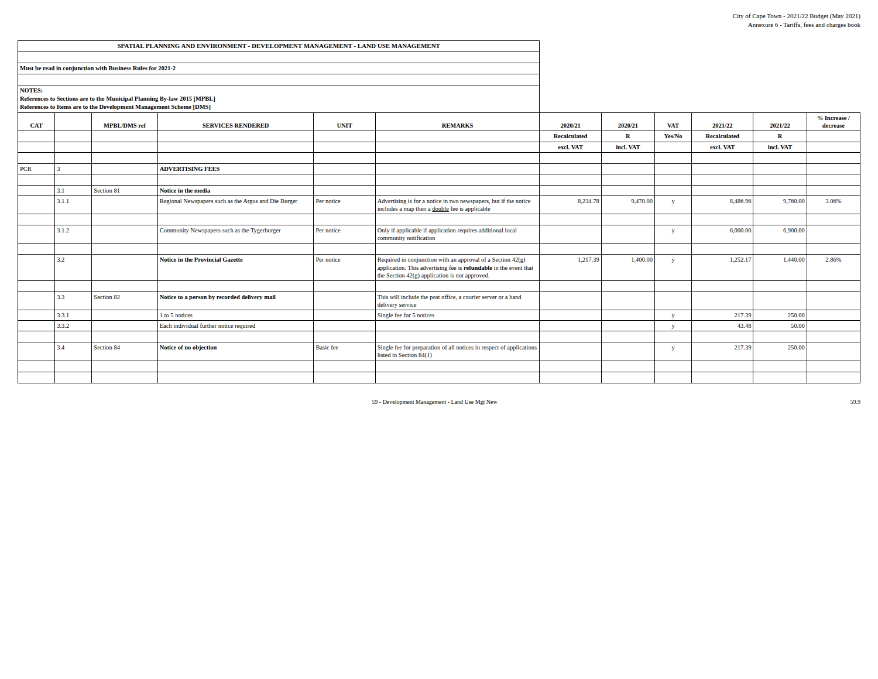City of Cape Town - 2021/22 Budget (May 2021)
Annexure 6 - Tariffs, fees and charges book
| SPATIAL PLANNING AND ENVIRONMENT - DEVELOPMENT MANAGEMENT - LAND USE MANAGEMENT | | | | | | |
| Must be read in conjunction with Business Rules for 2021-2 | | | | | | |
| NOTES: References to Sections are to the Municipal Planning By-law 2015 [MPBL] References to Items are to the Development Management Scheme [DMS] | | | | | | |
| CAT | | MPBL/DMS ref | SERVICES RENDERED | UNIT | REMARKS | 2020/21 | 2020/21 | VAT | 2021/22 | 2021/22 | % Increase / decrease |
| | | | | | | Recalculated | R | Yes/No | Recalculated | R | |
| | | | | | | excl. VAT | incl. VAT | | excl. VAT | incl. VAT | |
| PCR | 3 | | ADVERTISING FEES | | | | | | | | |
| | 3.1 | Section 81 | Notice in the media | | | | | | | | |
| | 3.1.1 | | Regional Newspapers such as the Argus and Die Burger | Per notice | Advertising is for a notice in two newspapers, but if the notice includes a map then a double fee is applicable | 8,234.78 | 9,470.00 | y | 8,486.96 | 9,760.00 | 3.06% |
| | 3.1.2 | | Community Newspapers such as the Tygerburger | Per notice | Only if applicable if application requires additional local community notification | | | y | 6,000.00 | 6,900.00 | |
| | 3.2 | | Notice in the Provincial Gazette | Per notice | Required in conjunction with an approval of a Section 42(g) application. This advertising fee is refundable in the event that the Section 42(g) application is not approved. | 1,217.39 | 1,400.00 | y | 1,252.17 | 1,440.00 | 2.86% |
| | 3.3 | Section 82 | Notice to a person by recorded delivery mail | | This will include the post office, a courier server or a hand delivery service | | | | | | |
| | 3.3.1 | | 1 to 5 notices | | Single fee for 5 notices | | | y | 217.39 | 250.00 | |
| | 3.3.2 | | Each individual further notice required | | | | | y | 43.48 | 50.00 | |
| | 3.4 | Section 84 | Notice of no objection | Basic fee | Single fee for preparation of all notices in respect of applications listed in Section 84(1) | | | y | 217.39 | 250.00 | |
59 - Development Management - Land Use Mgt New
59.9